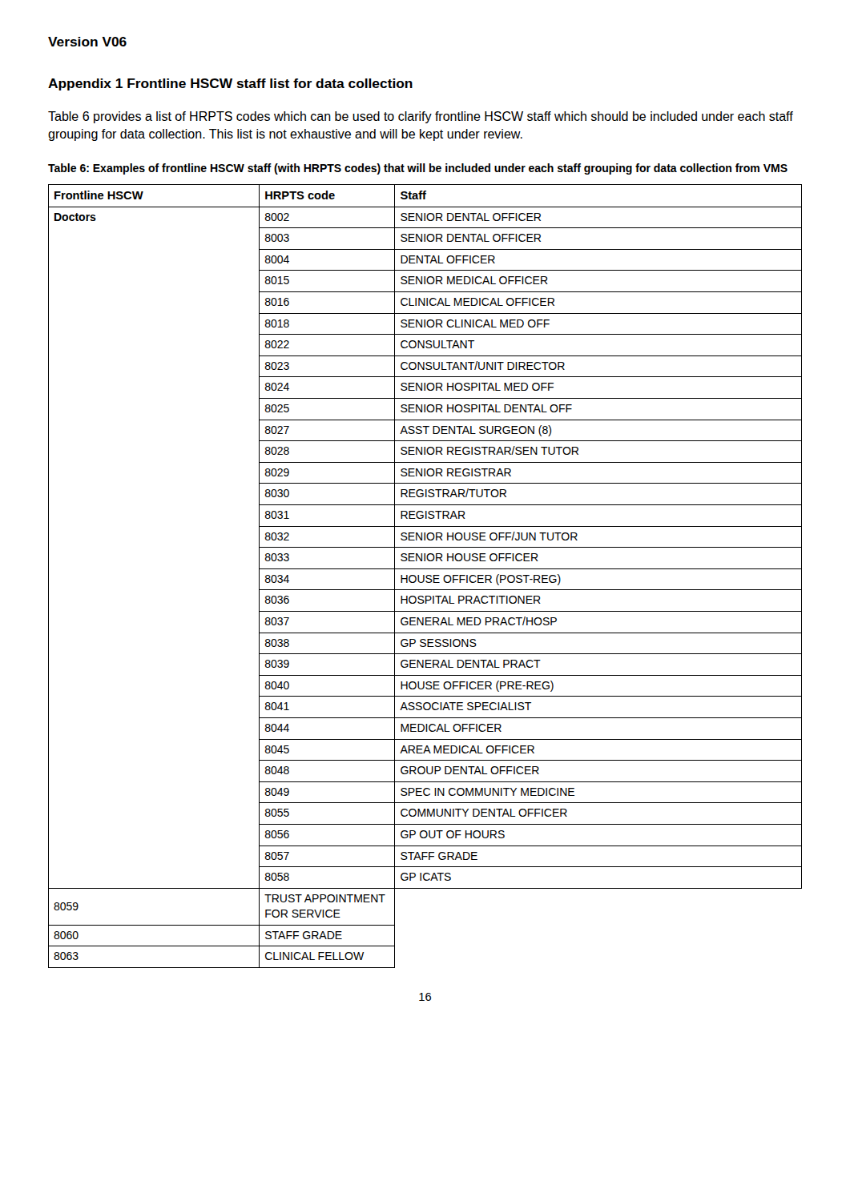Version V06
Appendix 1 Frontline HSCW staff list for data collection
Table 6 provides a list of HRPTS codes which can be used to clarify frontline HSCW staff which should be included under each staff grouping for data collection. This list is not exhaustive and will be kept under review.
Table 6: Examples of frontline HSCW staff (with HRPTS codes) that will be included under each staff grouping for data collection from VMS
| Frontline HSCW | HRPTS code | Staff |
| --- | --- | --- |
| Doctors | 8002 | SENIOR DENTAL OFFICER |
| 8003 | SENIOR DENTAL OFFICER |
| 8004 | DENTAL OFFICER |
| 8015 | SENIOR MEDICAL OFFICER |
| 8016 | CLINICAL MEDICAL OFFICER |
| 8018 | SENIOR CLINICAL MED OFF |
| 8022 | CONSULTANT |
| 8023 | CONSULTANT/UNIT DIRECTOR |
| 8024 | SENIOR HOSPITAL MED OFF |
| 8025 | SENIOR HOSPITAL DENTAL OFF |
| 8027 | ASST DENTAL SURGEON (8) |
| 8028 | SENIOR REGISTRAR/SEN TUTOR |
| 8029 | SENIOR REGISTRAR |
| 8030 | REGISTRAR/TUTOR |
| 8031 | REGISTRAR |
| 8032 | SENIOR HOUSE OFF/JUN TUTOR |
| 8033 | SENIOR HOUSE OFFICER |
| 8034 | HOUSE OFFICER (POST-REG) |
| 8036 | HOSPITAL PRACTITIONER |
| 8037 | GENERAL MED PRACT/HOSP |
| 8038 | GP SESSIONS |
| 8039 | GENERAL DENTAL PRACT |
| 8040 | HOUSE OFFICER (PRE-REG) |
| 8041 | ASSOCIATE SPECIALIST |
| 8044 | MEDICAL OFFICER |
| 8045 | AREA MEDICAL OFFICER |
| 8048 | GROUP DENTAL OFFICER |
| 8049 | SPEC IN COMMUNITY MEDICINE |
| 8055 | COMMUNITY DENTAL OFFICER |
| 8056 | GP OUT OF HOURS |
| 8057 | STAFF GRADE |
| 8058 | GP ICATS |
| 8059 | TRUST APPOINTMENT FOR SERVICE |
| 8060 | STAFF GRADE |
| 8063 | CLINICAL FELLOW |
16